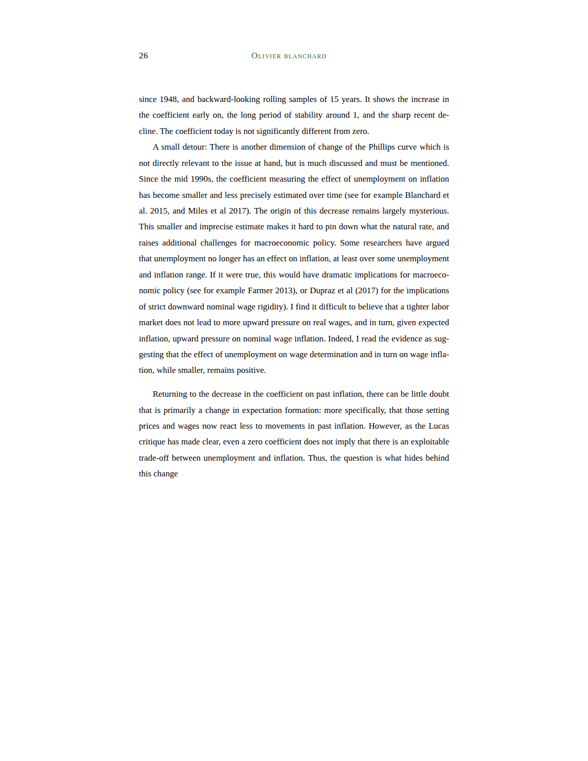26 Olivier Blanchard
since 1948, and backward-looking rolling samples of 15 years. It shows the increase in the coefficient early on, the long period of stability around 1, and the sharp recent decline. The coefficient today is not significantly different from zero.
A small detour: There is another dimension of change of the Phillips curve which is not directly relevant to the issue at hand, but is much discussed and must be mentioned. Since the mid 1990s, the coefficient measuring the effect of unemployment on inflation has become smaller and less precisely estimated over time (see for example Blanchard et al. 2015, and Miles et al 2017). The origin of this decrease remains largely mysterious. This smaller and imprecise estimate makes it hard to pin down what the natural rate, and raises additional challenges for macroeconomic policy. Some researchers have argued that unemployment no longer has an effect on inflation, at least over some unemployment and inflation range. If it were true, this would have dramatic implications for macroeconomic policy (see for example Farmer 2013), or Dupraz et al (2017) for the implications of strict downward nominal wage rigidity). I find it difficult to believe that a tighter labor market does not lead to more upward pressure on real wages, and in turn, given expected inflation, upward pressure on nominal wage inflation. Indeed, I read the evidence as suggesting that the effect of unemployment on wage determination and in turn on wage inflation, while smaller, remains positive.
Returning to the decrease in the coefficient on past inflation, there can be little doubt that is primarily a change in expectation formation: more specifically, that those setting prices and wages now react less to movements in past inflation. However, as the Lucas critique has made clear, even a zero coefficient does not imply that there is an exploitable trade-off between unemployment and inflation. Thus, the question is what hides behind this change